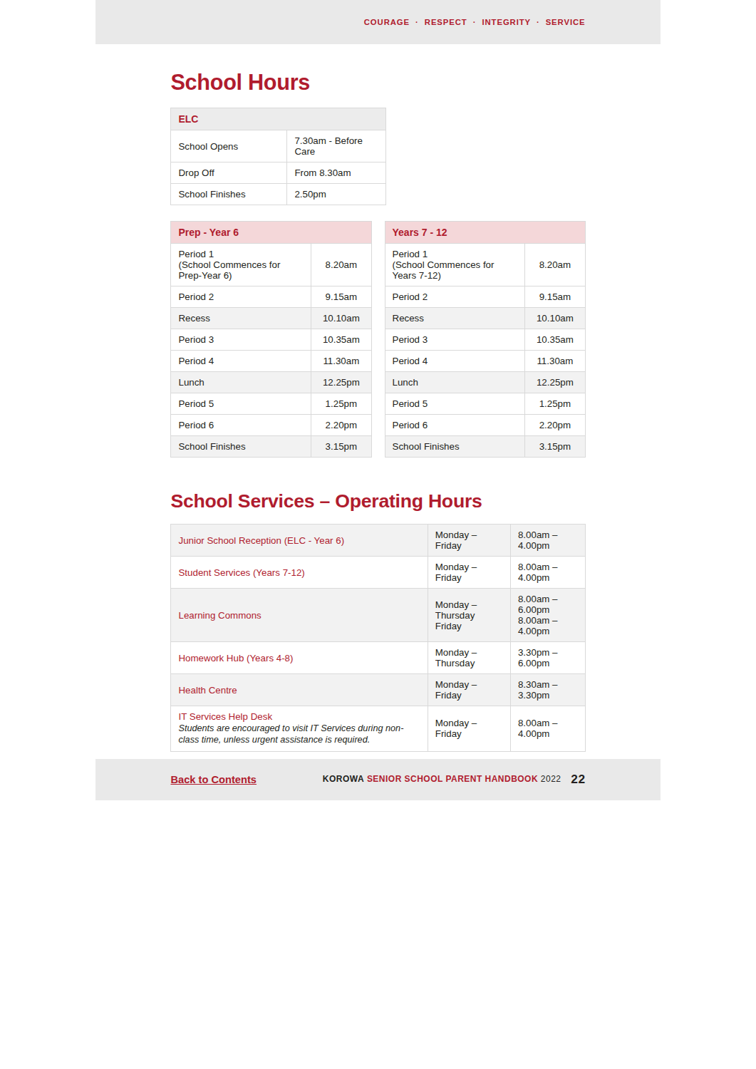COURAGE · RESPECT · INTEGRITY · SERVICE
School Hours
| ELC |
| School Opens | 7.30am - Before Care |
| Drop Off | From 8.30am |
| School Finishes | 2.50pm |
| Prep - Year 6 |
| Period 1 (School Commences for Prep-Year 6) | 8.20am |
| Period 2 | 9.15am |
| Recess | 10.10am |
| Period 3 | 10.35am |
| Period 4 | 11.30am |
| Lunch | 12.25pm |
| Period 5 | 1.25pm |
| Period 6 | 2.20pm |
| School Finishes | 3.15pm |
| Years 7 - 12 |
| Period 1 (School Commences for Years 7-12) | 8.20am |
| Period 2 | 9.15am |
| Recess | 10.10am |
| Period 3 | 10.35am |
| Period 4 | 11.30am |
| Lunch | 12.25pm |
| Period 5 | 1.25pm |
| Period 6 | 2.20pm |
| School Finishes | 3.15pm |
School Services – Operating Hours
| Junior School Reception (ELC - Year 6) | Monday – Friday | 8.00am – 4.00pm |
| Student Services (Years 7-12) | Monday – Friday | 8.00am – 4.00pm |
| Learning Commons | Monday – Thursday Friday | 8.00am – 6.00pm 8.00am – 4.00pm |
| Homework Hub (Years 4-8) | Monday – Thursday | 3.30pm – 6.00pm |
| Health Centre | Monday – Friday | 8.30am – 3.30pm |
| IT Services Help Desk Students are encouraged to visit IT Services during non-class time, unless urgent assistance is required. | Monday – Friday | 8.00am – 4.00pm |
Back to Contents
KOROWA SENIOR SCHOOL PARENT HANDBOOK 2022 22